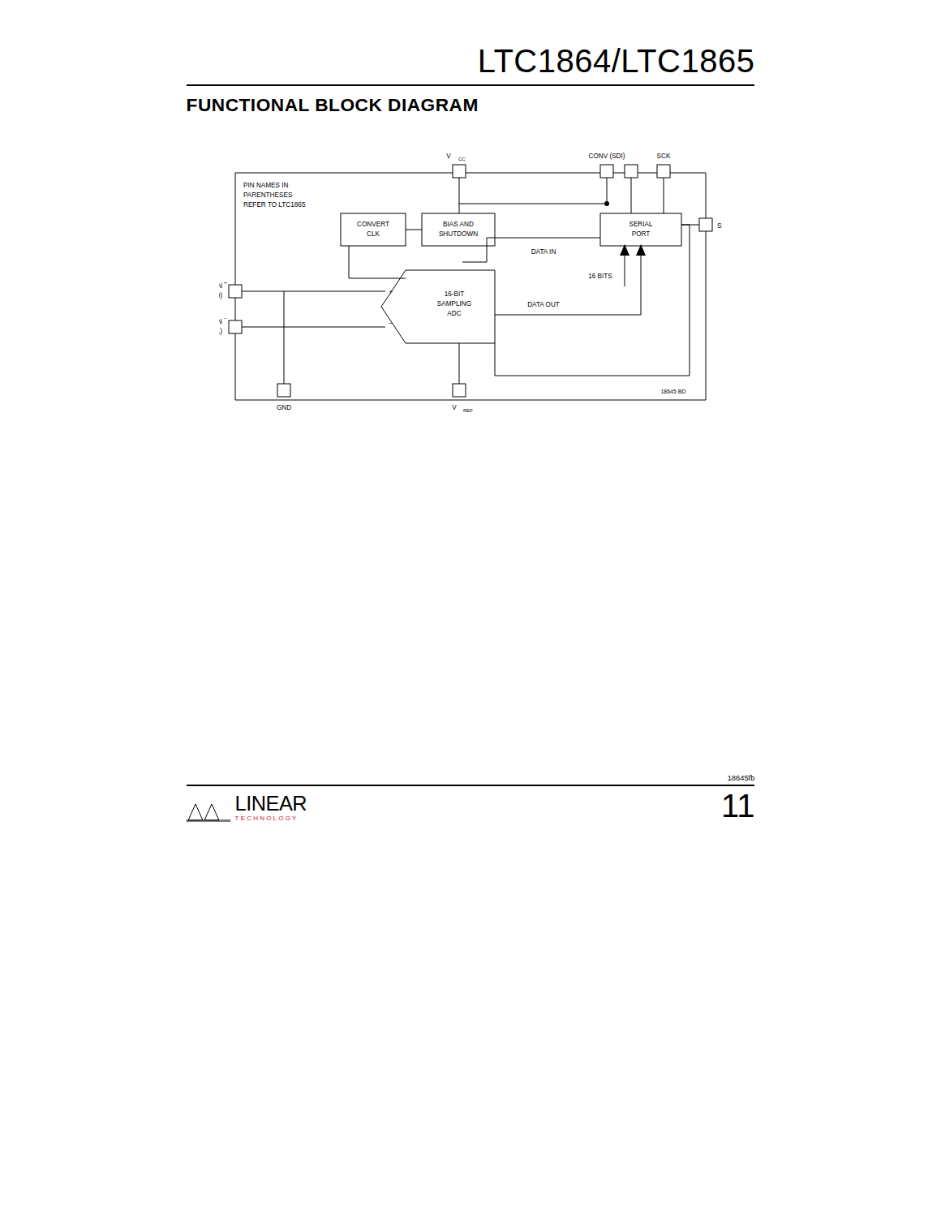LTC1864/LTC1865
FUNCTIONAL BLOCK DIAGRAM
V CC CONV (SDI) SCK PIN NAMES IN PARENTHESES REFER TO LTC1865 CONVERT CLK BIAS AND SHUTDOWN SERIAL PORT SDO DATA IN 16 BITS DATA OUT 16-BIT SAMPLING ADC + − IN + (CH0) IN − (CH1) GND V REF 18645 BD
18645fb
LINEAR TECHNOLOGY
11